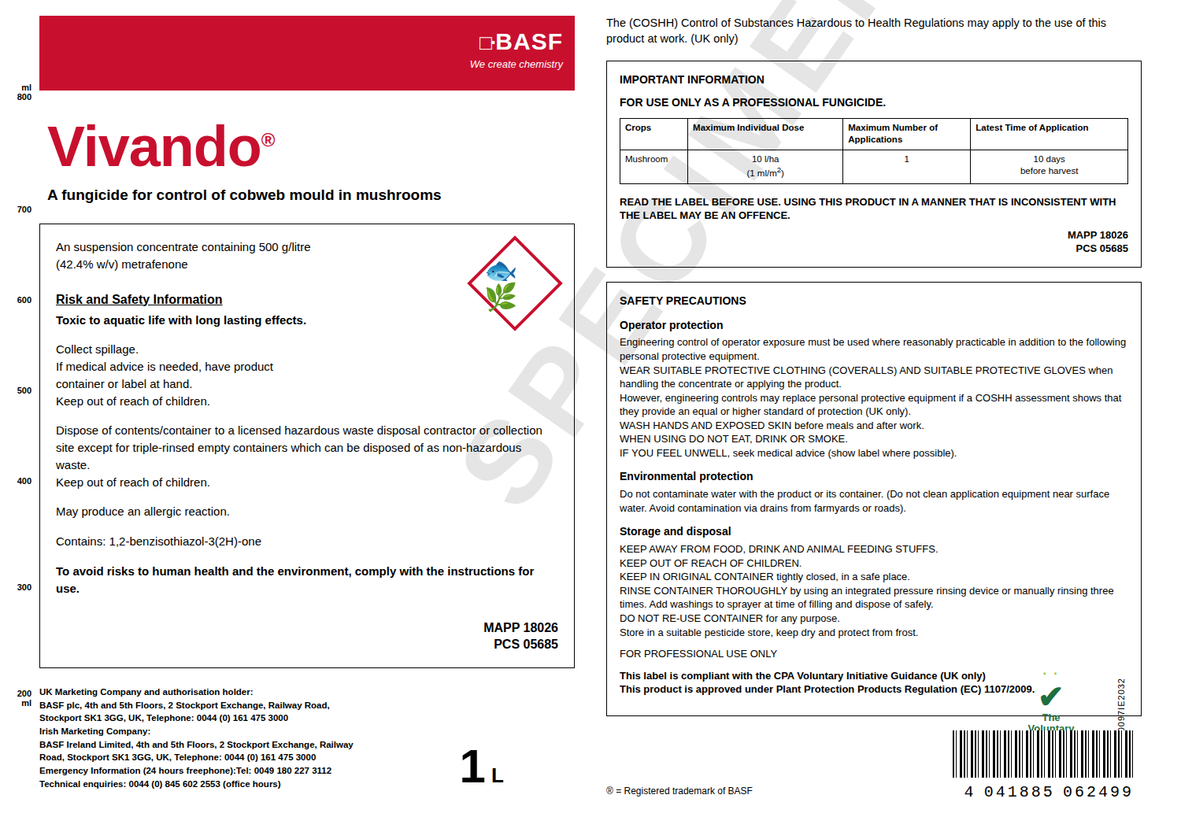ml
800
700
600
500
400
300
200
ml
SPECIMEN
□·BASF
We create chemistry
Vivando®
A fungicide for control of cobweb mould in mushrooms
🐟🌿
An suspension concentrate containing 500 g/litre
(42.4% w/v) metrafenone
Risk and Safety Information
Toxic to aquatic life with long lasting effects.
Collect spillage.
If medical advice is needed, have product
container or label at hand.
Keep out of reach of children.
Dispose of contents/container to a licensed hazardous waste disposal contractor or collection site except for triple-rinsed empty containers which can be disposed of as non-hazardous waste.
Keep out of reach of children.
May produce an allergic reaction.
Contains: 1,2-benzisothiazol-3(2H)-one
To avoid risks to human health and the environment, comply with the instructions for use.
MAPP 18026
PCS 05685
UK Marketing Company and authorisation holder:
BASF plc, 4th and 5th Floors, 2 Stockport Exchange, Railway Road,
Stockport SK1 3GG, UK, Telephone: 0044 (0) 161 475 3000
Irish Marketing Company:
BASF Ireland Limited, 4th and 5th Floors, 2 Stockport Exchange, Railway
Road, Stockport SK1 3GG, UK, Telephone: 0044 (0) 161 475 3000
Emergency Information (24 hours freephone):Tel: 0049 180 227 3112
Technical enquiries: 0044 (0) 845 602 2553 (office hours)
1 L
The (COSHH) Control of Substances Hazardous to Health Regulations may apply to the use of this product at work. (UK only)
IMPORTANT INFORMATION
FOR USE ONLY AS A PROFESSIONAL FUNGICIDE.
| Crops | Maximum Individual Dose | Maximum Number of Applications | Latest Time of Application |
| --- | --- | --- | --- |
| Mushroom | 10 l/ha (1 ml/m 2 ) | 1 | 10 days before harvest |
READ THE LABEL BEFORE USE. USING THIS PRODUCT IN A MANNER THAT IS INCONSISTENT WITH THE LABEL MAY BE AN OFFENCE.
MAPP 18026
PCS 05685
SAFETY PRECAUTIONS
Operator protection
Engineering control of operator exposure must be used where reasonably practicable in addition to the following personal protective equipment.
WEAR SUITABLE PROTECTIVE CLOTHING (COVERALLS) AND SUITABLE PROTECTIVE GLOVES when handling the concentrate or applying the product.
However, engineering controls may replace personal protective equipment if a COSHH assessment shows that they provide an equal or higher standard of protection (UK only).
WASH HANDS AND EXPOSED SKIN before meals and after work.
WHEN USING DO NOT EAT, DRINK OR SMOKE.
IF YOU FEEL UNWELL, seek medical advice (show label where possible).
Environmental protection
Do not contaminate water with the product or its container. (Do not clean application equipment near surface water. Avoid contamination via drains from farmyards or roads).
Storage and disposal
KEEP AWAY FROM FOOD, DRINK AND ANIMAL FEEDING STUFFS.
KEEP OUT OF REACH OF CHILDREN.
KEEP IN ORIGINAL CONTAINER tightly closed, in a safe place.
RINSE CONTAINER THOROUGHLY by using an integrated pressure rinsing device or manually rinsing three times. Add washings to sprayer at time of filling and dispose of safely.
DO NOT RE-USE CONTAINER for any purpose.
Store in a suitable pesticide store, keep dry and protect from frost.
FOR PROFESSIONAL USE ONLY
This label is compliant with the CPA Voluntary Initiative Guidance (UK only)
This product is approved under Plant Protection Products Regulation (EC) 1107/2009.
· ·
✔
The
Voluntary
Initiative
81160097IE2032
® = Registered trademark of BASF
4 041885 062499